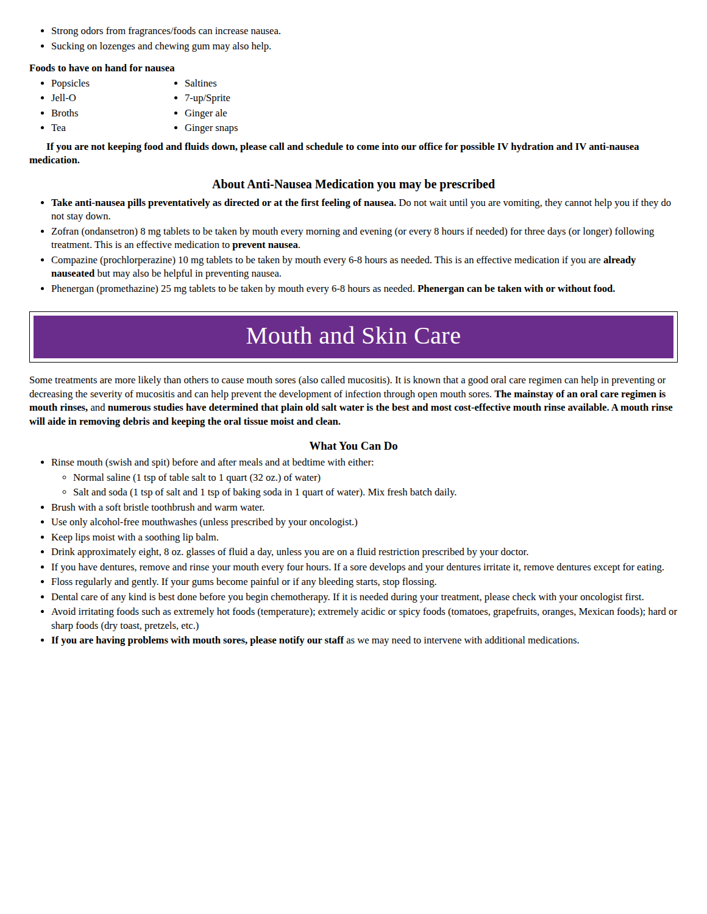Strong odors from fragrances/foods can increase nausea.
Sucking on lozenges and chewing gum may also help.
Foods to have on hand for nausea
Popsicles
Jell-O
Broths
Tea
Saltines
7-up/Sprite
Ginger ale
Ginger snaps
If you are not keeping food and fluids down, please call and schedule to come into our office for possible IV hydration and IV anti-nausea medication.
About Anti-Nausea Medication you may be prescribed
Take anti-nausea pills preventatively as directed or at the first feeling of nausea. Do not wait until you are vomiting, they cannot help you if they do not stay down.
Zofran (ondansetron) 8 mg tablets to be taken by mouth every morning and evening (or every 8 hours if needed) for three days (or longer) following treatment. This is an effective medication to prevent nausea.
Compazine (prochlorperazine) 10 mg tablets to be taken by mouth every 6-8 hours as needed. This is an effective medication if you are already nauseated but may also be helpful in preventing nausea.
Phenergan (promethazine) 25 mg tablets to be taken by mouth every 6-8 hours as needed. Phenergan can be taken with or without food.
Mouth and Skin Care
Some treatments are more likely than others to cause mouth sores (also called mucositis). It is known that a good oral care regimen can help in preventing or decreasing the severity of mucositis and can help prevent the development of infection through open mouth sores. The mainstay of an oral care regimen is mouth rinses, and numerous studies have determined that plain old salt water is the best and most cost-effective mouth rinse available. A mouth rinse will aide in removing debris and keeping the oral tissue moist and clean.
What You Can Do
Rinse mouth (swish and spit) before and after meals and at bedtime with either:
Normal saline (1 tsp of table salt to 1 quart (32 oz.) of water)
Salt and soda (1 tsp of salt and 1 tsp of baking soda in 1 quart of water). Mix fresh batch daily.
Brush with a soft bristle toothbrush and warm water.
Use only alcohol-free mouthwashes (unless prescribed by your oncologist.)
Keep lips moist with a soothing lip balm.
Drink approximately eight, 8 oz. glasses of fluid a day, unless you are on a fluid restriction prescribed by your doctor.
If you have dentures, remove and rinse your mouth every four hours. If a sore develops and your dentures irritate it, remove dentures except for eating.
Floss regularly and gently. If your gums become painful or if any bleeding starts, stop flossing.
Dental care of any kind is best done before you begin chemotherapy. If it is needed during your treatment, please check with your oncologist first.
Avoid irritating foods such as extremely hot foods (temperature); extremely acidic or spicy foods (tomatoes, grapefruits, oranges, Mexican foods); hard or sharp foods (dry toast, pretzels, etc.)
If you are having problems with mouth sores, please notify our staff as we may need to intervene with additional medications.